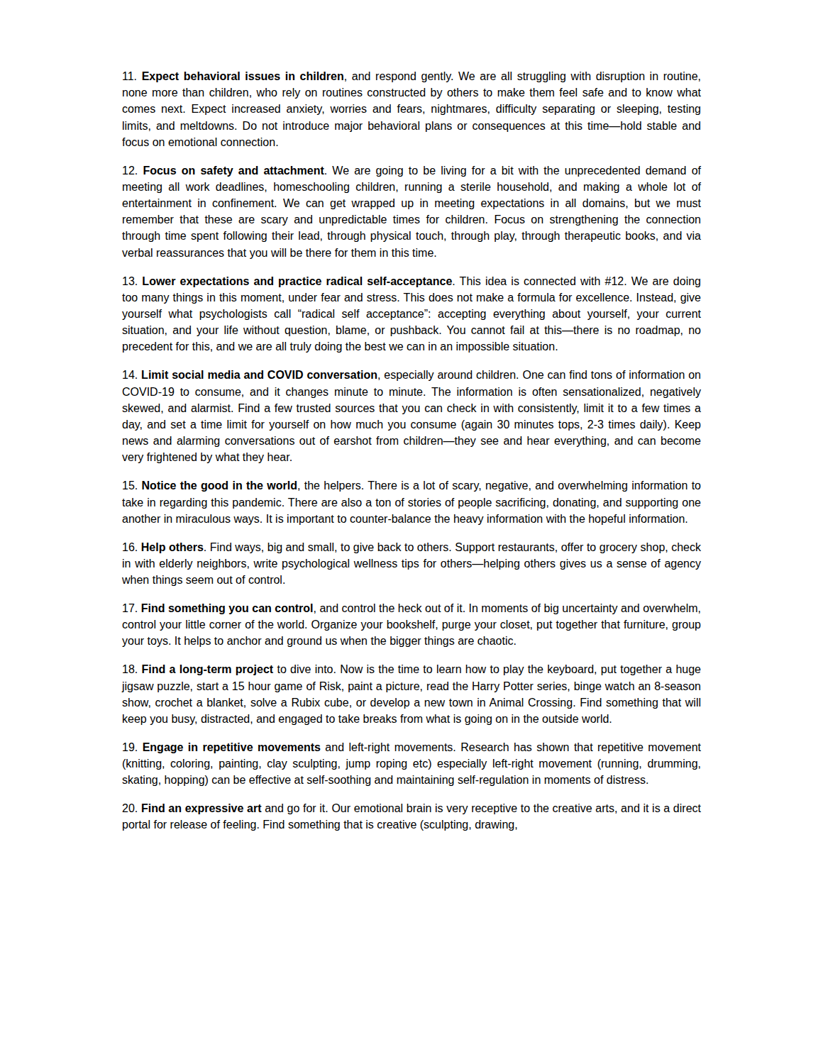Expect behavioral issues in children, and respond gently. We are all struggling with disruption in routine, none more than children, who rely on routines constructed by others to make them feel safe and to know what comes next. Expect increased anxiety, worries and fears, nightmares, difficulty separating or sleeping, testing limits, and meltdowns. Do not introduce major behavioral plans or consequences at this time—hold stable and focus on emotional connection.
Focus on safety and attachment. We are going to be living for a bit with the unprecedented demand of meeting all work deadlines, homeschooling children, running a sterile household, and making a whole lot of entertainment in confinement. We can get wrapped up in meeting expectations in all domains, but we must remember that these are scary and unpredictable times for children. Focus on strengthening the connection through time spent following their lead, through physical touch, through play, through therapeutic books, and via verbal reassurances that you will be there for them in this time.
Lower expectations and practice radical self-acceptance. This idea is connected with #12. We are doing too many things in this moment, under fear and stress. This does not make a formula for excellence. Instead, give yourself what psychologists call “radical self acceptance”: accepting everything about yourself, your current situation, and your life without question, blame, or pushback. You cannot fail at this—there is no roadmap, no precedent for this, and we are all truly doing the best we can in an impossible situation.
Limit social media and COVID conversation, especially around children. One can find tons of information on COVID-19 to consume, and it changes minute to minute. The information is often sensationalized, negatively skewed, and alarmist. Find a few trusted sources that you can check in with consistently, limit it to a few times a day, and set a time limit for yourself on how much you consume (again 30 minutes tops, 2-3 times daily). Keep news and alarming conversations out of earshot from children—they see and hear everything, and can become very frightened by what they hear.
Notice the good in the world, the helpers. There is a lot of scary, negative, and overwhelming information to take in regarding this pandemic. There are also a ton of stories of people sacrificing, donating, and supporting one another in miraculous ways. It is important to counter-balance the heavy information with the hopeful information.
Help others. Find ways, big and small, to give back to others. Support restaurants, offer to grocery shop, check in with elderly neighbors, write psychological wellness tips for others—helping others gives us a sense of agency when things seem out of control.
Find something you can control, and control the heck out of it. In moments of big uncertainty and overwhelm, control your little corner of the world. Organize your bookshelf, purge your closet, put together that furniture, group your toys. It helps to anchor and ground us when the bigger things are chaotic.
Find a long-term project to dive into. Now is the time to learn how to play the keyboard, put together a huge jigsaw puzzle, start a 15 hour game of Risk, paint a picture, read the Harry Potter series, binge watch an 8-season show, crochet a blanket, solve a Rubix cube, or develop a new town in Animal Crossing. Find something that will keep you busy, distracted, and engaged to take breaks from what is going on in the outside world.
Engage in repetitive movements and left-right movements. Research has shown that repetitive movement (knitting, coloring, painting, clay sculpting, jump roping etc) especially left-right movement (running, drumming, skating, hopping) can be effective at self-soothing and maintaining self-regulation in moments of distress.
Find an expressive art and go for it. Our emotional brain is very receptive to the creative arts, and it is a direct portal for release of feeling. Find something that is creative (sculpting, drawing,